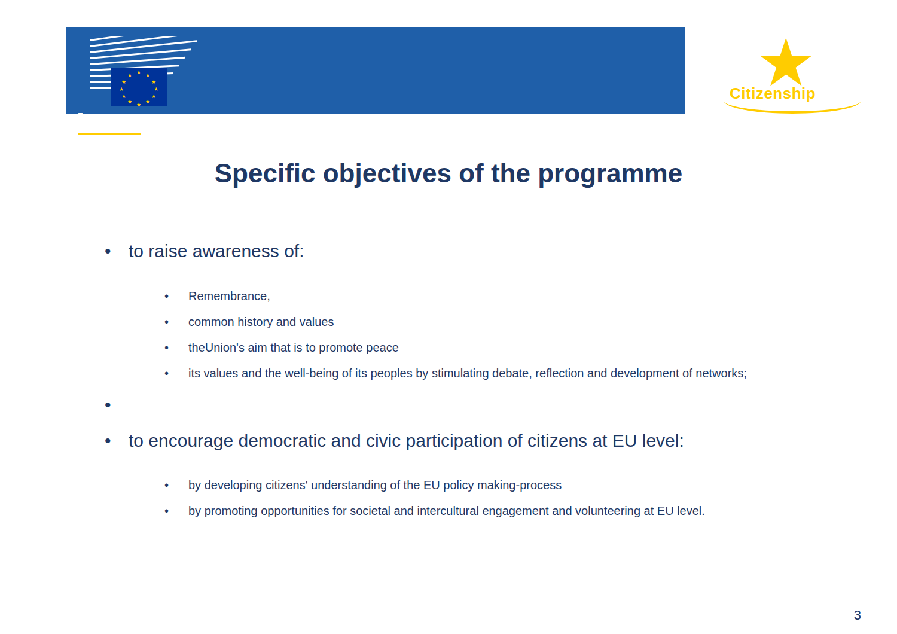★ ★ ★ ★ ★ ★ ★ ★ ★ ★ ★ ★
European
Commission
★
Citizenship
Specific objectives of the programme
to raise awareness of:
Remembrance,
common history and values
theUnion's aim that is to promote peace
its values and the well-being of its peoples by stimulating debate, reflection and development of networks;
to encourage democratic and civic participation of citizens at EU level:
by developing citizens' understanding of the EU policy making-process
by promoting opportunities for societal and intercultural engagement and volunteering at EU level.
3